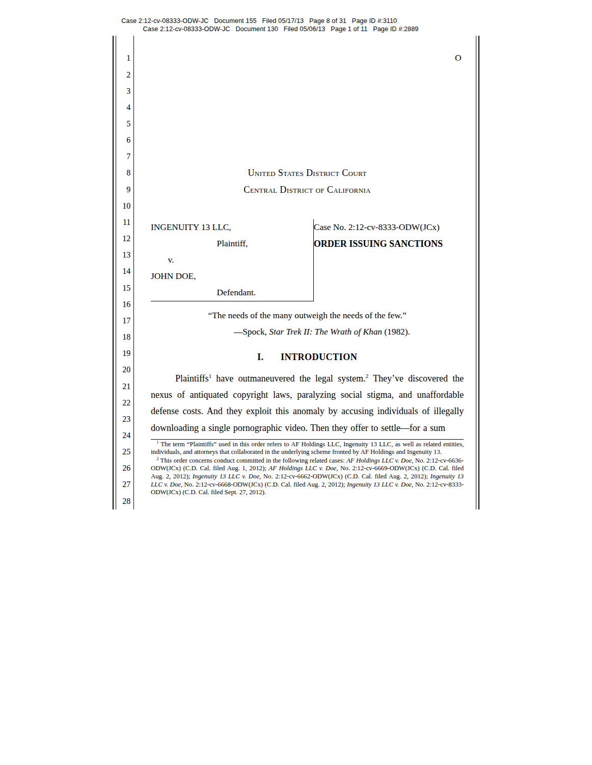Case 2:12-cv-08333-ODW-JC Document 155 Filed 05/17/13 Page 8 of 31 Page ID #:3110
Case 2:12-cv-08333-ODW-JC Document 130 Filed 05/06/13 Page 1 of 11 Page ID #:2889
1
2
3
4
5
6
7
8
9
10
11
12
13
14
15
16
17
18
19
20
21
22
23
24
25
26
27
28
O
United States District Court
Central District of California
| INGENUITY 13 LLC, Plaintiff, v. JOHN DOE, Defendant. | Case No. 2:12-cv-8333-ODW(JCx) ORDER ISSUING SANCTIONS |
“The needs of the many outweigh the needs of the few.” —Spock, Star Trek II: The Wrath of Khan (1982).
I. INTRODUCTION
Plaintiffs1 have outmaneuvered the legal system.2 They’ve discovered the nexus of antiquated copyright laws, paralyzing social stigma, and unaffordable defense costs. And they exploit this anomaly by accusing individuals of illegally downloading a single pornographic video. Then they offer to settle—for a sum
1 The term “Plaintiffs” used in this order refers to AF Holdings LLC, Ingenuity 13 LLC, as well as related entities, individuals, and attorneys that collaborated in the underlying scheme fronted by AF Holdings and Ingenuity 13.
2 This order concerns conduct committed in the following related cases: AF Holdings LLC v. Doe, No. 2:12-cv-6636-ODW(JCx) (C.D. Cal. filed Aug. 1, 2012); AF Holdings LLC v. Doe, No. 2:12-cv-6669-ODW(JCx) (C.D. Cal. filed Aug. 2, 2012); Ingenuity 13 LLC v. Doe, No. 2:12-cv-6662-ODW(JCx) (C.D. Cal. filed Aug. 2, 2012); Ingenuity 13 LLC v. Doe, No. 2:12-cv-6668-ODW(JCx) (C.D. Cal. filed Aug. 2, 2012); Ingenuity 13 LLC v. Doe, No. 2:12-cv-8333-ODW(JCx) (C.D. Cal. filed Sept. 27, 2012).